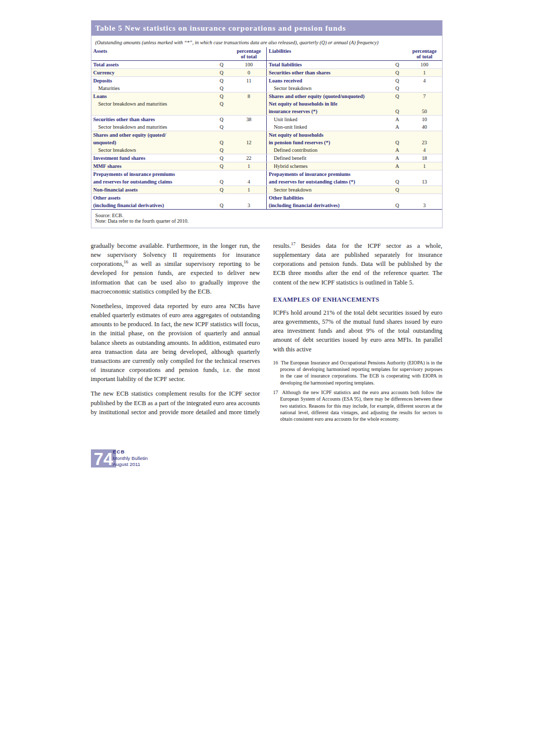Table 5 New statistics on insurance corporations and pension funds
(Outstanding amounts (unless marked with “*”, in which case transactions data are also released), quarterly (Q) or annual (A) frequency)
| Assets | | percentage of total | Liabilities | | percentage of total |
| --- | --- | --- | --- | --- | --- |
| Total assets | Q | 100 | Total liabilities | Q | 100 |
| Currency | Q | 0 | Securities other than shares | Q | 1 |
| Deposits | Q | 11 | Loans received | Q | 4 |
| Maturities | Q | | Sector breakdown | Q | |
| Loans | Q | 8 | Shares and other equity (quoted/unquoted) | Q | 7 |
| Sector breakdown and maturities | Q | | Net equity of households in life | | |
| | | | insurance reserves (*) | Q | 50 |
| Securities other than shares | Q | 38 | Unit linked | A | 10 |
| Sector breakdown and maturities | Q | | Non-unit linked | A | 40 |
| Shares and other equity (quoted/ | | | Net equity of households | | |
| unquoted) | Q | 12 | in pension fund reserves (*) | Q | 23 |
| Sector breakdown | Q | | Defined contribution | A | 4 |
| Investment fund shares | Q | 22 | Defined benefit | A | 18 |
| MMF shares | Q | 1 | Hybrid schemes | A | 1 |
| Prepayments of insurance premiums | | | Prepayments of insurance premiums | | |
| and reserves for outstanding claims | Q | 4 | and reserves for outstanding claims (*) | Q | 13 |
| Non-financial assets | Q | 1 | Sector breakdown | Q | |
| Other assets | | | Other liabilities | | |
| (including financial derivatives) | Q | 3 | (including financial derivatives) | Q | 3 |
Source: ECB.
Note: Data refer to the fourth quarter of 2010.
gradually become available. Furthermore, in the longer run, the new supervisory Solvency II requirements for insurance corporations,16 as well as similar supervisory reporting to be developed for pension funds, are expected to deliver new information that can be used also to gradually improve the macroeconomic statistics compiled by the ECB.
Nonetheless, improved data reported by euro area NCBs have enabled quarterly estimates of euro area aggregates of outstanding amounts to be produced. In fact, the new ICPF statistics will focus, in the initial phase, on the provision of quarterly and annual balance sheets as outstanding amounts. In addition, estimated euro area transaction data are being developed, although quarterly transactions are currently only compiled for the technical reserves of insurance corporations and pension funds, i.e. the most important liability of the ICPF sector.
The new ECB statistics complement results for the ICPF sector published by the ECB as a part of the integrated euro area accounts by institutional sector and provide more detailed and more timely results.17 Besides data for the ICPF sector as a whole, supplementary data are published separately for insurance corporations and pension funds. Data will be published by the ECB three months after the end of the reference quarter. The content of the new ICPF statistics is outlined in Table 5.
EXAMPLES OF ENHANCEMENTS
ICPFs hold around 21% of the total debt securities issued by euro area governments, 57% of the mutual fund shares issued by euro area investment funds and about 9% of the total outstanding amount of debt securities issued by euro area MFIs. In parallel with this active
16 The European Insurance and Occupational Pensions Authority (EIOPA) is in the process of developing harmonised reporting templates for supervisory purposes in the case of insurance corporations. The ECB is cooperating with EIOPA in developing the harmonised reporting templates.
17 Although the new ICPF statistics and the euro area accounts both follow the European System of Accounts (ESA 95), there may be differences between these two statistics. Reasons for this may include, for example, different sources at the national level, different data vintages, and adjusting the results for sectors to obtain consistent euro area accounts for the whole economy.
74
ECB
Monthly Bulletin
August 2011